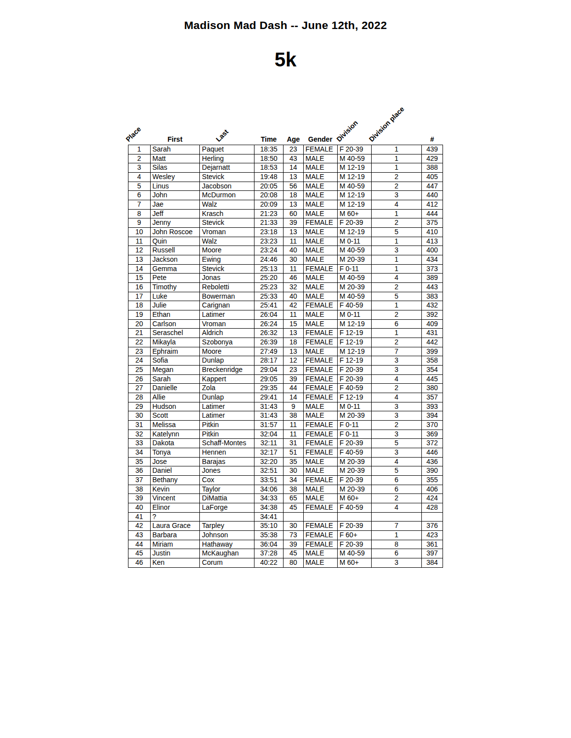Madison Mad Dash -- June 12th, 2022
5k
| Place | First | Last | Time | Age | Gender | Division | Division place | # |
| --- | --- | --- | --- | --- | --- | --- | --- | --- |
| 1 | Sarah | Paquet | 18:35 | 23 | FEMALE | F 20-39 | 1 | 439 |
| 2 | Matt | Herling | 18:50 | 43 | MALE | M 40-59 | 1 | 429 |
| 3 | Silas | Dejarnatt | 18:53 | 14 | MALE | M 12-19 | 1 | 388 |
| 4 | Wesley | Stevick | 19:48 | 13 | MALE | M 12-19 | 2 | 405 |
| 5 | Linus | Jacobson | 20:05 | 56 | MALE | M 40-59 | 2 | 447 |
| 6 | John | McDurmon | 20:08 | 18 | MALE | M 12-19 | 3 | 440 |
| 7 | Jae | Walz | 20:09 | 13 | MALE | M 12-19 | 4 | 412 |
| 8 | Jeff | Krasch | 21:23 | 60 | MALE | M 60+ | 1 | 444 |
| 9 | Jenny | Stevick | 21:33 | 39 | FEMALE | F 20-39 | 2 | 375 |
| 10 | John Roscoe | Vroman | 23:18 | 13 | MALE | M 12-19 | 5 | 410 |
| 11 | Quin | Walz | 23:23 | 11 | MALE | M 0-11 | 1 | 413 |
| 12 | Russell | Moore | 23:24 | 40 | MALE | M 40-59 | 3 | 400 |
| 13 | Jackson | Ewing | 24:46 | 30 | MALE | M 20-39 | 1 | 434 |
| 14 | Gemma | Stevick | 25:13 | 11 | FEMALE | F 0-11 | 1 | 373 |
| 15 | Pete | Jonas | 25:20 | 46 | MALE | M 40-59 | 4 | 389 |
| 16 | Timothy | Reboletti | 25:23 | 32 | MALE | M 20-39 | 2 | 443 |
| 17 | Luke | Bowerman | 25:33 | 40 | MALE | M 40-59 | 5 | 383 |
| 18 | Julie | Carignan | 25:41 | 42 | FEMALE | F 40-59 | 1 | 432 |
| 19 | Ethan | Latimer | 26:04 | 11 | MALE | M 0-11 | 2 | 392 |
| 20 | Carlson | Vroman | 26:24 | 15 | MALE | M 12-19 | 6 | 409 |
| 21 | Seraschel | Aldrich | 26:32 | 13 | FEMALE | F 12-19 | 1 | 431 |
| 22 | Mikayla | Szobonya | 26:39 | 18 | FEMALE | F 12-19 | 2 | 442 |
| 23 | Ephraim | Moore | 27:49 | 13 | MALE | M 12-19 | 7 | 399 |
| 24 | Sofia | Dunlap | 28:17 | 12 | FEMALE | F 12-19 | 3 | 358 |
| 25 | Megan | Breckenridge | 29:04 | 23 | FEMALE | F 20-39 | 3 | 354 |
| 26 | Sarah | Kappert | 29:05 | 39 | FEMALE | F 20-39 | 4 | 445 |
| 27 | Danielle | Zola | 29:35 | 44 | FEMALE | F 40-59 | 2 | 380 |
| 28 | Allie | Dunlap | 29:41 | 14 | FEMALE | F 12-19 | 4 | 357 |
| 29 | Hudson | Latimer | 31:43 | 9 | MALE | M 0-11 | 3 | 393 |
| 30 | Scott | Latimer | 31:43 | 38 | MALE | M 20-39 | 3 | 394 |
| 31 | Melissa | Pitkin | 31:57 | 11 | FEMALE | F 0-11 | 2 | 370 |
| 32 | Katelynn | Pitkin | 32:04 | 11 | FEMALE | F 0-11 | 3 | 369 |
| 33 | Dakota | Schaff-Montes | 32:11 | 31 | FEMALE | F 20-39 | 5 | 372 |
| 34 | Tonya | Hennen | 32:17 | 51 | FEMALE | F 40-59 | 3 | 446 |
| 35 | Jose | Barajas | 32:20 | 35 | MALE | M 20-39 | 4 | 436 |
| 36 | Daniel | Jones | 32:51 | 30 | MALE | M 20-39 | 5 | 390 |
| 37 | Bethany | Cox | 33:51 | 34 | FEMALE | F 20-39 | 6 | 355 |
| 38 | Kevin | Taylor | 34:06 | 38 | MALE | M 20-39 | 6 | 406 |
| 39 | Vincent | DiMattia | 34:33 | 65 | MALE | M 60+ | 2 | 424 |
| 40 | Elinor | LaForge | 34:38 | 45 | FEMALE | F 40-59 | 4 | 428 |
| 41 | ? | | 34:41 | | | | | |
| 42 | Laura Grace | Tarpley | 35:10 | 30 | FEMALE | F 20-39 | 7 | 376 |
| 43 | Barbara | Johnson | 35:38 | 73 | FEMALE | F 60+ | 1 | 423 |
| 44 | Miriam | Hathaway | 36:04 | 39 | FEMALE | F 20-39 | 8 | 361 |
| 45 | Justin | McKaughan | 37:28 | 45 | MALE | M 40-59 | 6 | 397 |
| 46 | Ken | Corum | 40:22 | 80 | MALE | M 60+ | 3 | 384 |